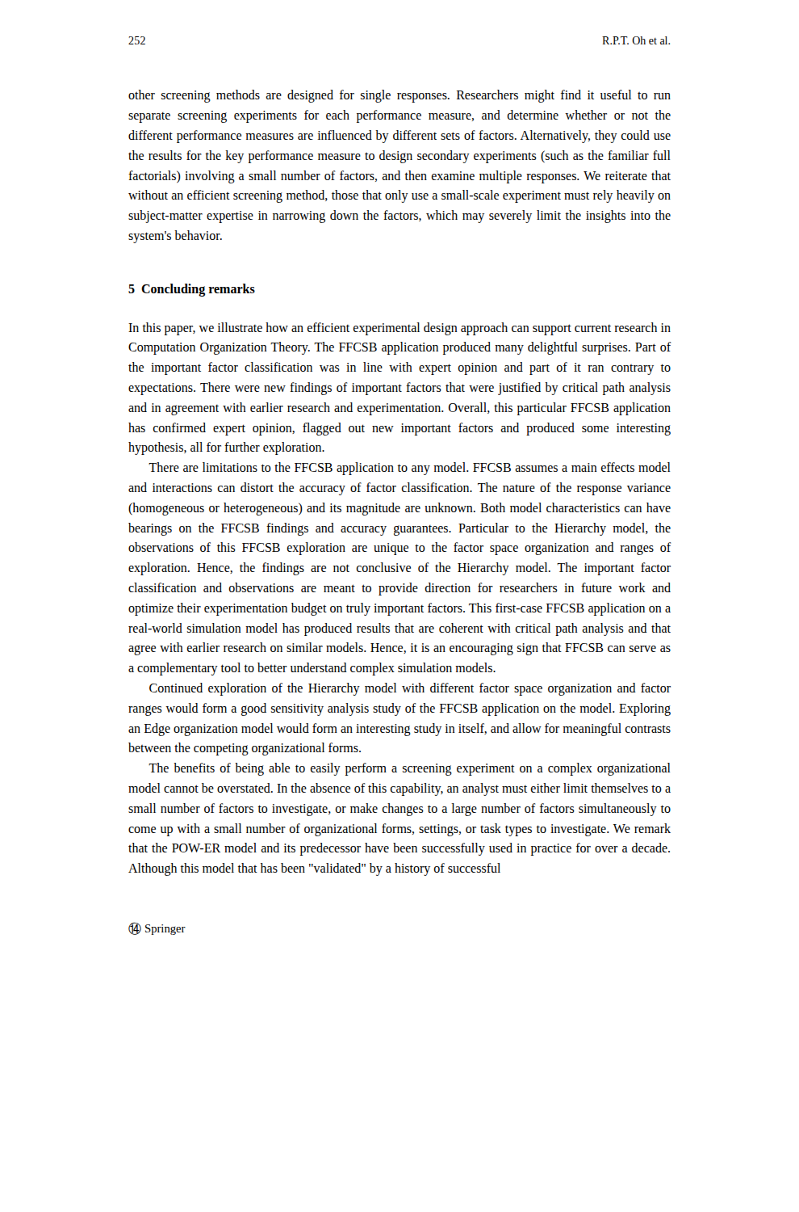252 R.P.T. Oh et al.
other screening methods are designed for single responses. Researchers might find it useful to run separate screening experiments for each performance measure, and determine whether or not the different performance measures are influenced by different sets of factors. Alternatively, they could use the results for the key performance measure to design secondary experiments (such as the familiar full factorials) involving a small number of factors, and then examine multiple responses. We reiterate that without an efficient screening method, those that only use a small-scale experiment must rely heavily on subject-matter expertise in narrowing down the factors, which may severely limit the insights into the system's behavior.
5 Concluding remarks
In this paper, we illustrate how an efficient experimental design approach can support current research in Computation Organization Theory. The FFCSB application produced many delightful surprises. Part of the important factor classification was in line with expert opinion and part of it ran contrary to expectations. There were new findings of important factors that were justified by critical path analysis and in agreement with earlier research and experimentation. Overall, this particular FFCSB application has confirmed expert opinion, flagged out new important factors and produced some interesting hypothesis, all for further exploration.
There are limitations to the FFCSB application to any model. FFCSB assumes a main effects model and interactions can distort the accuracy of factor classification. The nature of the response variance (homogeneous or heterogeneous) and its magnitude are unknown. Both model characteristics can have bearings on the FFCSB findings and accuracy guarantees. Particular to the Hierarchy model, the observations of this FFCSB exploration are unique to the factor space organization and ranges of exploration. Hence, the findings are not conclusive of the Hierarchy model. The important factor classification and observations are meant to provide direction for researchers in future work and optimize their experimentation budget on truly important factors. This first-case FFCSB application on a real-world simulation model has produced results that are coherent with critical path analysis and that agree with earlier research on similar models. Hence, it is an encouraging sign that FFCSB can serve as a complementary tool to better understand complex simulation models.
Continued exploration of the Hierarchy model with different factor space organization and factor ranges would form a good sensitivity analysis study of the FFCSB application on the model. Exploring an Edge organization model would form an interesting study in itself, and allow for meaningful contrasts between the competing organizational forms.
The benefits of being able to easily perform a screening experiment on a complex organizational model cannot be overstated. In the absence of this capability, an analyst must either limit themselves to a small number of factors to investigate, or make changes to a large number of factors simultaneously to come up with a small number of organizational forms, settings, or task types to investigate. We remark that the POW-ER model and its predecessor have been successfully used in practice for over a decade. Although this model that has been "validated" by a history of successful
⑭Springer